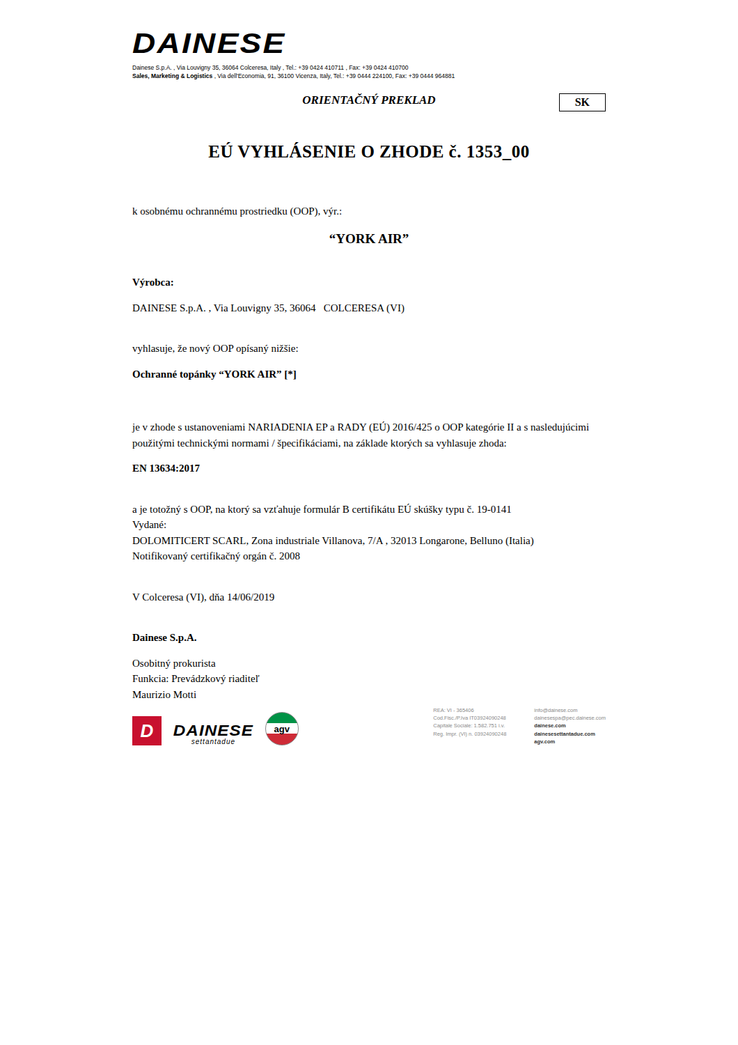DAINESE
Dainese S.p.A. , Via Louvigny 35, 36064 Colceresa, Italy , Tel.: +39 0424 410711 , Fax: +39 0424 410700
Sales, Marketing & Logistics , Via dell'Economia, 91, 36100 Vicenza, Italy, Tel.: +39 0444 224100, Fax: +39 0444 964881
ORIENTAČNÝ PREKLAD
SK
EÚ VYHLÁSENIE O ZHODE č. 1353_00
k osobnému ochrannému prostriedku (OOP), výr.:
“YORK AIR”
Výrobca:
DAINESE S.p.A. , Via Louvigny 35, 36064 COLCERESA (VI)
vyhlasuje, že nový OOP opísaný nižšie:
Ochranné topánky “YORK AIR” [*]
je v zhode s ustanoveniami NARIADENIA EP a RADY (EÚ) 2016/425 o OOP kategórie II a s nasledujúcimi použitými technickými normami / špecifikáciami, na základe ktorých sa vyhlasuje zhoda:
EN 13634:2017
a je totožný s OOP, na ktorý sa vzťahuje formulár B certifikátu EÚ skúšky typu č. 19-0141
Vydané:
DOLOMITICERT SCARL, Zona industriale Villanova, 7/A , 32013 Longarone, Belluno (Italia)
Notifikovaný certifikačný orgán č. 2008
V Colceresa (VI), dňa 14/06/2019
Dainese S.p.A.
Osobitný prokurista
Funkcia: Prevádzkový riaditeľ
Maurizio Motti
D
DAINESE settantadue
agv
REA: VI - 365406
Cod.Fisc./P.Iva IT03924090248
Capitale Sociale: 1.582.751 i.v.
Reg. Impr. (VI) n. 03924090248
info@dainese.com
dainesespa@pec.dainese.com
dainese.com
dainesesettantadue.com
agv.com